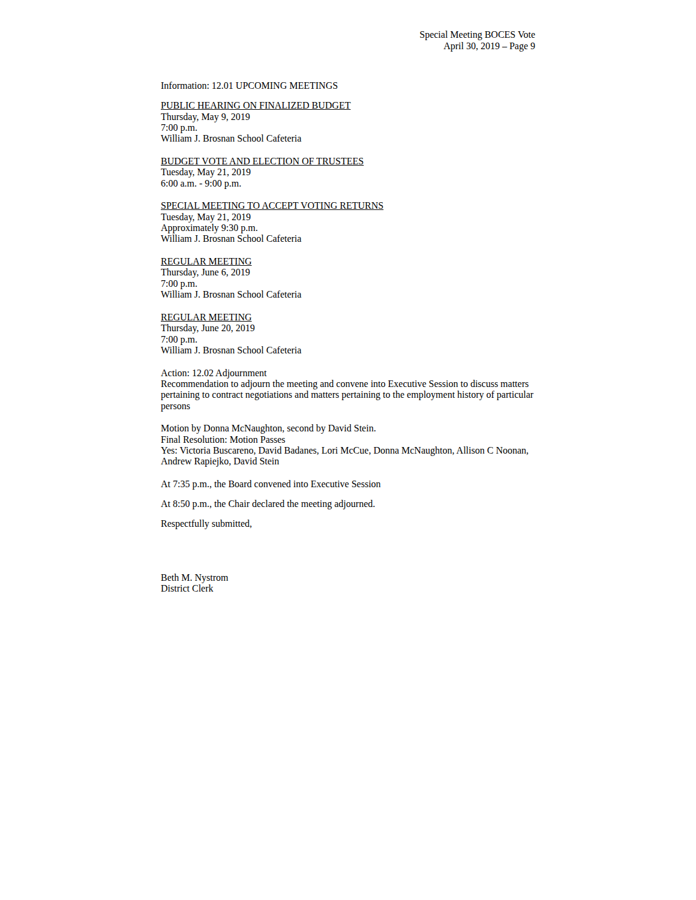Special Meeting BOCES Vote
April 30, 2019 – Page 9
Information: 12.01 UPCOMING MEETINGS
PUBLIC HEARING ON FINALIZED BUDGET
Thursday, May 9, 2019
7:00 p.m.
William J. Brosnan School Cafeteria
BUDGET VOTE AND ELECTION OF TRUSTEES
Tuesday, May 21, 2019
6:00 a.m. - 9:00 p.m.
SPECIAL MEETING TO ACCEPT VOTING RETURNS
Tuesday, May 21, 2019
Approximately 9:30 p.m.
William J. Brosnan School Cafeteria
REGULAR MEETING
Thursday, June 6, 2019
7:00 p.m.
William J. Brosnan School Cafeteria
REGULAR MEETING
Thursday, June 20, 2019
7:00 p.m.
William J. Brosnan School Cafeteria
Action: 12.02 Adjournment
Recommendation to adjourn the meeting and convene into Executive Session to discuss matters pertaining to contract negotiations and matters pertaining to the employment history of particular persons
Motion by Donna McNaughton, second by David Stein.
Final Resolution: Motion Passes
Yes: Victoria Buscareno, David Badanes, Lori McCue, Donna McNaughton, Allison C Noonan, Andrew Rapiejko, David Stein
At 7:35 p.m., the Board convened into Executive Session
At 8:50 p.m., the Chair declared the meeting adjourned.
Respectfully submitted,
Beth M. Nystrom
District Clerk